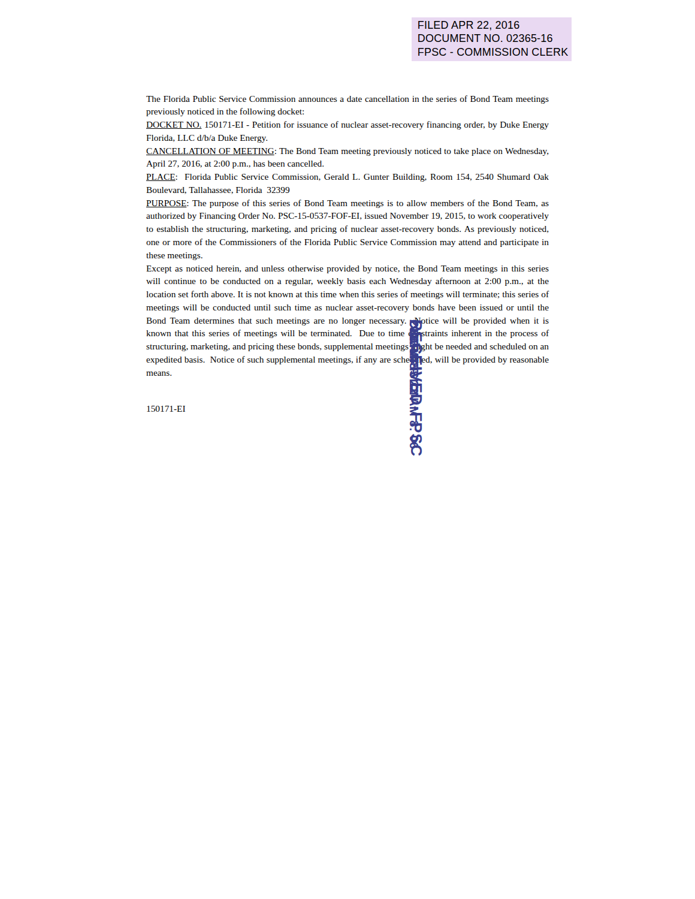FILED APR 22, 2016
DOCUMENT NO. 02365-16
FPSC - COMMISSION CLERK
The Florida Public Service Commission announces a date cancellation in the series of Bond Team meetings previously noticed in the following docket:
DOCKET NO. 150171-EI - Petition for issuance of nuclear asset-recovery financing order, by Duke Energy Florida, LLC d/b/a Duke Energy.
CANCELLATION OF MEETING: The Bond Team meeting previously noticed to take place on Wednesday, April 27, 2016, at 2:00 p.m., has been cancelled.
PLACE: Florida Public Service Commission, Gerald L. Gunter Building, Room 154, 2540 Shumard Oak Boulevard, Tallahassee, Florida 32399
PURPOSE: The purpose of this series of Bond Team meetings is to allow members of the Bond Team, as authorized by Financing Order No. PSC-15-0537-FOF-EI, issued November 19, 2015, to work cooperatively to establish the structuring, marketing, and pricing of nuclear asset-recovery bonds. As previously noticed, one or more of the Commissioners of the Florida Public Service Commission may attend and participate in these meetings.
Except as noticed herein, and unless otherwise provided by notice, the Bond Team meetings in this series will continue to be conducted on a regular, weekly basis each Wednesday afternoon at 2:00 p.m., at the location set forth above. It is not known at this time when this series of meetings will terminate; this series of meetings will be conducted until such time as nuclear asset-recovery bonds have been issued or until the Bond Team determines that such meetings are no longer necessary. Notice will be provided when it is known that this series of meetings will be terminated. Due to time constraints inherent in the process of structuring, marketing, and pricing these bonds, supplemental meetings might be needed and scheduled on an expedited basis. Notice of such supplemental meetings, if any are scheduled, will be provided by reasonable means.
150171-EI
RECEIVED-FPSC
2016 APR 22 AM 8: 06
COMMISSION
CLERK